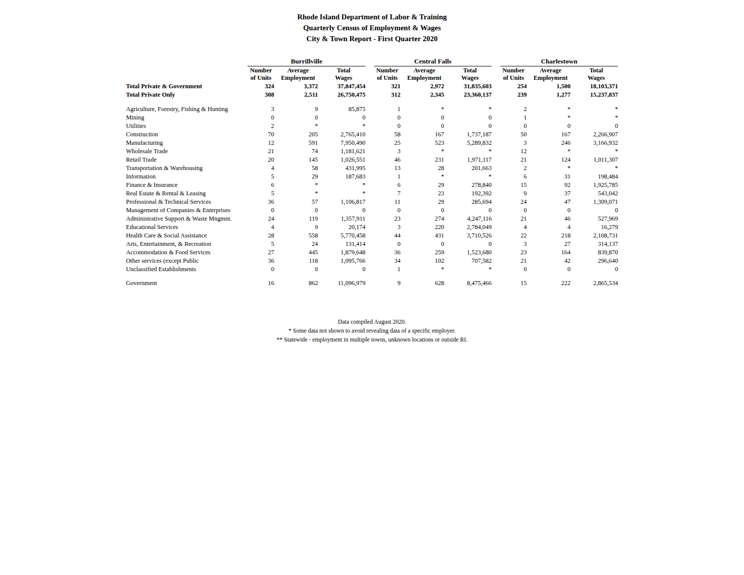Rhode Island Department of Labor & Training
Quarterly Census of Employment & Wages
City & Town Report - First Quarter 2020
| | Burrillville | | Central Falls | | Charlestown |
| --- | --- | --- | --- | --- | --- |
| | Number | Average | Total | | Number | Average | Total | | Number | Average | Total |
| | of Units | Employment | Wages | | of Units | Employment | Wages | | of Units | Employment | Wages |
| Total Private & Government | 324 | 3,372 | 37,847,454 | | 321 | 2,972 | 31,835,603 | | 254 | 1,500 | 18,103,371 |
| Total Private Only | 308 | 2,511 | 26,750,475 | | 312 | 2,345 | 23,360,137 | | 239 | 1,277 | 15,237,837 |
| Agriculture, Forestry, Fishing & Hunting | 3 | 9 | 85,875 | | 1 | * | * | | 2 | * | * |
| Mining | 0 | 0 | 0 | | 0 | 0 | 0 | | 1 | * | * |
| Utilities | 2 | * | * | | 0 | 0 | 0 | | 0 | 0 | 0 |
| Construction | 70 | 205 | 2,765,410 | | 58 | 167 | 1,737,187 | | 50 | 167 | 2,266,907 |
| Manufacturing | 12 | 591 | 7,950,490 | | 25 | 523 | 5,289,832 | | 3 | 246 | 3,166,932 |
| Wholesale Trade | 21 | 74 | 1,181,621 | | 3 | * | * | | 12 | * | * |
| Retail Trade | 20 | 145 | 1,026,551 | | 46 | 231 | 1,971,117 | | 21 | 124 | 1,011,307 |
| Transportation & Warehousing | 4 | 58 | 431,995 | | 13 | 28 | 201,663 | | 2 | * | * |
| Information | 5 | 29 | 187,683 | | 1 | * | * | | 6 | 31 | 198,484 |
| Finance & Insurance | 6 | * | * | | 6 | 29 | 278,840 | | 15 | 92 | 1,925,785 |
| Real Estate & Rental & Leasing | 5 | * | * | | 7 | 23 | 192,392 | | 9 | 37 | 543,042 |
| Professional & Technical Services | 36 | 57 | 1,106,817 | | 11 | 29 | 285,694 | | 24 | 47 | 1,309,071 |
| Management of Companies & Enterprises | 0 | 0 | 0 | | 0 | 0 | 0 | | 0 | 0 | 0 |
| Administrative Support & Waste Mngmnt. | 24 | 119 | 1,357,911 | | 23 | 274 | 4,247,116 | | 21 | 46 | 527,969 |
| Educational Services | 4 | 9 | 20,174 | | 3 | 220 | 2,784,049 | | 4 | 4 | 16,279 |
| Health Care & Social Assistance | 28 | 558 | 5,770,458 | | 44 | 431 | 3,710,526 | | 22 | 218 | 2,108,731 |
| Arts, Entertainment, & Recreation | 5 | 24 | 131,414 | | 0 | 0 | 0 | | 3 | 27 | 314,137 |
| Accommodation & Food Services | 27 | 445 | 1,879,648 | | 36 | 259 | 1,523,680 | | 23 | 164 | 839,870 |
| Other services (except Public | 36 | 118 | 1,095,766 | | 34 | 102 | 707,582 | | 21 | 42 | 296,640 |
| Unclassified Establishments | 0 | 0 | 0 | | 1 | * | * | | 0 | 0 | 0 |
| Government | 16 | 862 | 11,096,979 | | 9 | 628 | 8,475,466 | | 15 | 222 | 2,865,534 |
Data compiled August 2020.
* Some data not shown to avoid revealing data of a specific employer.
** Statewide - employment in multiple towns, unknown locations or outside RI.